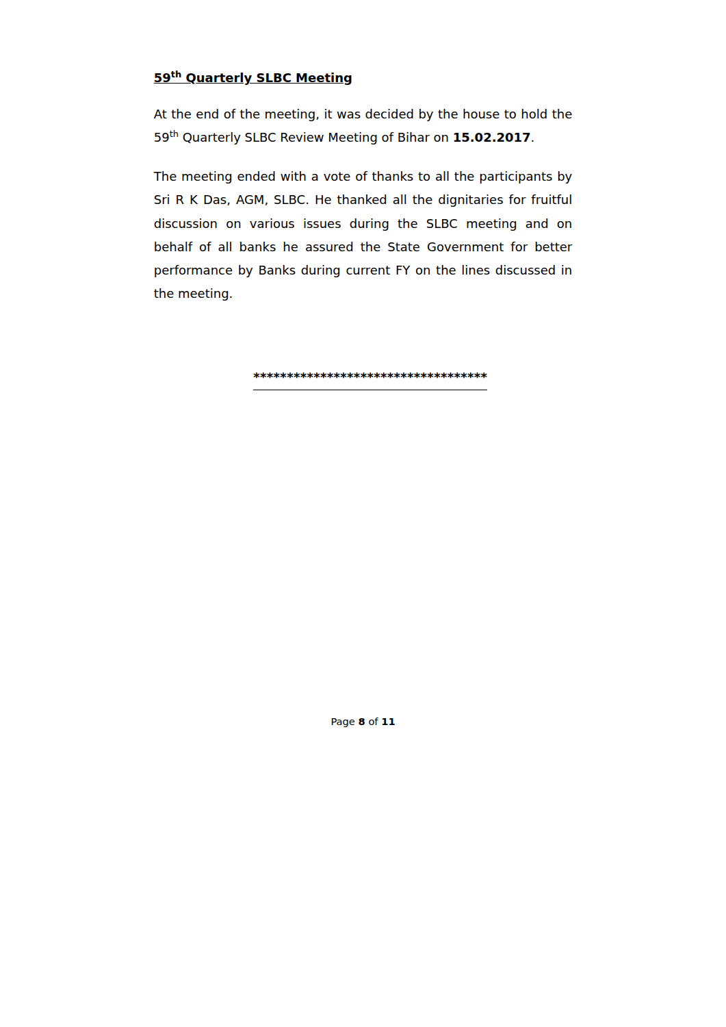59th Quarterly SLBC Meeting
At the end of the meeting, it was decided by the house to hold the 59th Quarterly SLBC Review Meeting of Bihar on 15.02.2017.
The meeting ended with a vote of thanks to all the participants by Sri R K Das, AGM, SLBC. He thanked all the dignitaries for fruitful discussion on various issues during the SLBC meeting and on behalf of all banks he assured the State Government for better performance by Banks during current FY on the lines discussed in the meeting.
***********************************
Page 8 of 11